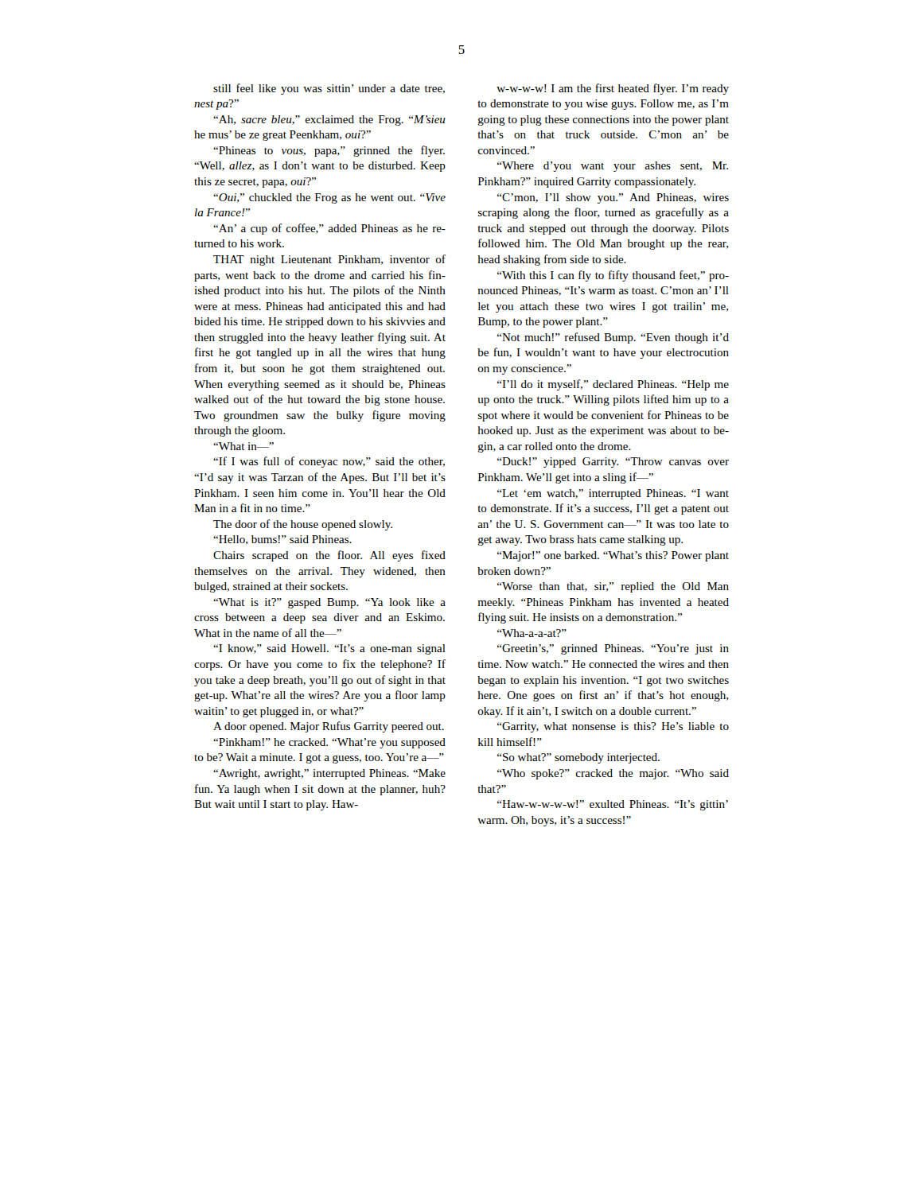5
still feel like you was sittin’ under a date tree, nest pa?”
“Ah, sacre bleu,” exclaimed the Frog. “M’sieu he mus’ be ze great Peenkham, oui?”
“Phineas to vous, papa,” grinned the flyer. “Well, allez, as I don’t want to be disturbed. Keep this ze secret, papa, oui?”
“Oui,” chuckled the Frog as he went out. “Vive la France!”
“An’ a cup of coffee,” added Phineas as he returned to his work.
THAT night Lieutenant Pinkham, inventor of parts, went back to the drome and carried his finished product into his hut. The pilots of the Ninth were at mess. Phineas had anticipated this and had bided his time. He stripped down to his skivvies and then struggled into the heavy leather flying suit. At first he got tangled up in all the wires that hung from it, but soon he got them straightened out. When everything seemed as it should be, Phineas walked out of the hut toward the big stone house. Two groundmen saw the bulky figure moving through the gloom.
“What in—”
“If I was full of coneyac now,” said the other, “I’d say it was Tarzan of the Apes. But I’ll bet it’s Pinkham. I seen him come in. You’ll hear the Old Man in a fit in no time.”
The door of the house opened slowly.
“Hello, bums!” said Phineas.
Chairs scraped on the floor. All eyes fixed themselves on the arrival. They widened, then bulged, strained at their sockets.
“What is it?” gasped Bump. “Ya look like a cross between a deep sea diver and an Eskimo. What in the name of all the—”
“I know,” said Howell. “It’s a one-man signal corps. Or have you come to fix the telephone? If you take a deep breath, you’ll go out of sight in that get-up. What’re all the wires? Are you a floor lamp waitin’ to get plugged in, or what?”
A door opened. Major Rufus Garrity peered out.
“Pinkham!” he cracked. “What’re you supposed to be? Wait a minute. I got a guess, too. You’re a—”
“Awright, awright,” interrupted Phineas. “Make fun. Ya laugh when I sit down at the planner, huh? But wait until I start to play. Haw-
w-w-w-w! I am the first heated flyer. I’m ready to demonstrate to you wise guys. Follow me, as I’m going to plug these connections into the power plant that’s on that truck outside. C’mon an’ be convinced.”
“Where d’you want your ashes sent, Mr. Pinkham?” inquired Garrity compassionately.
“C’mon, I’ll show you.” And Phineas, wires scraping along the floor, turned as gracefully as a truck and stepped out through the doorway. Pilots followed him. The Old Man brought up the rear, head shaking from side to side.
“With this I can fly to fifty thousand feet,” pronounced Phineas, “It’s warm as toast. C’mon an’ I’ll let you attach these two wires I got trailin’ me, Bump, to the power plant.”
“Not much!” refused Bump. “Even though it’d be fun, I wouldn’t want to have your electrocution on my conscience.”
“I’ll do it myself,” declared Phineas. “Help me up onto the truck.” Willing pilots lifted him up to a spot where it would be convenient for Phineas to be hooked up. Just as the experiment was about to begin, a car rolled onto the drome.
“Duck!” yipped Garrity. “Throw canvas over Pinkham. We’ll get into a sling if—”
“Let ‘em watch,” interrupted Phineas. “I want to demonstrate. If it’s a success, I’ll get a patent out an’ the U. S. Government can—” It was too late to get away. Two brass hats came stalking up.
“Major!” one barked. “What’s this? Power plant broken down?”
“Worse than that, sir,” replied the Old Man meekly. “Phineas Pinkham has invented a heated flying suit. He insists on a demonstration.”
“Wha-a-a-at?”
“Greetin’s,” grinned Phineas. “You’re just in time. Now watch.” He connected the wires and then began to explain his invention. “I got two switches here. One goes on first an’ if that’s hot enough, okay. If it ain’t, I switch on a double current.”
“Garrity, what nonsense is this? He’s liable to kill himself!”
“So what?” somebody interjected.
“Who spoke?” cracked the major. “Who said that?”
“Haw-w-w-w-w!” exulted Phineas. “It’s gittin’ warm. Oh, boys, it’s a success!”